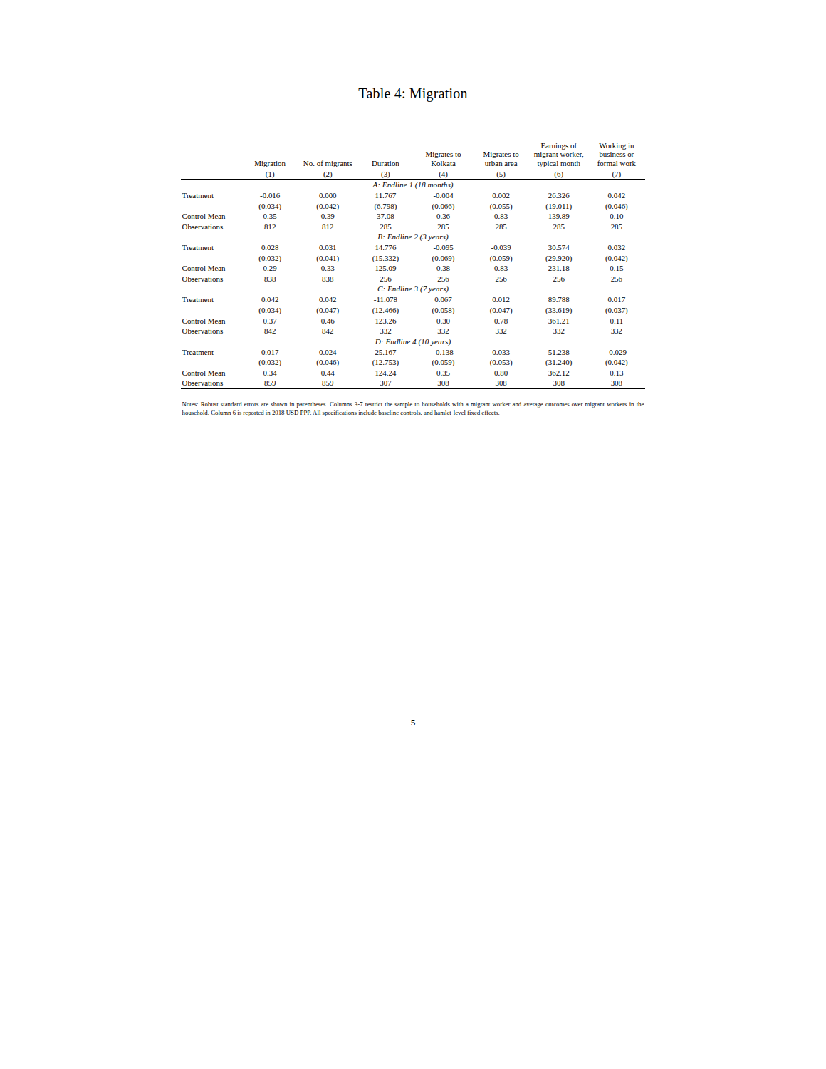Table 4: Migration
| | Migration | No. of migrants | Duration | Migrates to Kolkata | Migrates to urban area | Earnings of migrant worker, typical month | Working in business or formal work |
| --- | --- | --- | --- | --- | --- | --- | --- |
| | (1) | (2) | (3) | (4) | (5) | (6) | (7) |
| A: Endline 1 (18 months) |
| Treatment | -0.016 | 0.000 | 11.767 | -0.004 | 0.002 | 26.326 | 0.042 |
| | (0.034) | (0.042) | (6.798) | (0.066) | (0.055) | (19.011) | (0.046) |
| Control Mean | 0.35 | 0.39 | 37.08 | 0.36 | 0.83 | 139.89 | 0.10 |
| Observations | 812 | 812 | 285 | 285 | 285 | 285 | 285 |
| B: Endline 2 (3 years) |
| Treatment | 0.028 | 0.031 | 14.776 | -0.095 | -0.039 | 30.574 | 0.032 |
| | (0.032) | (0.041) | (15.332) | (0.069) | (0.059) | (29.920) | (0.042) |
| Control Mean | 0.29 | 0.33 | 125.09 | 0.38 | 0.83 | 231.18 | 0.15 |
| Observations | 838 | 838 | 256 | 256 | 256 | 256 | 256 |
| C: Endline 3 (7 years) |
| Treatment | 0.042 | 0.042 | -11.078 | 0.067 | 0.012 | 89.788 | 0.017 |
| | (0.034) | (0.047) | (12.466) | (0.058) | (0.047) | (33.619) | (0.037) |
| Control Mean | 0.37 | 0.46 | 123.26 | 0.30 | 0.78 | 361.21 | 0.11 |
| Observations | 842 | 842 | 332 | 332 | 332 | 332 | 332 |
| D: Endline 4 (10 years) |
| Treatment | 0.017 | 0.024 | 25.167 | -0.138 | 0.033 | 51.238 | -0.029 |
| | (0.032) | (0.046) | (12.753) | (0.059) | (0.053) | (31.240) | (0.042) |
| Control Mean | 0.34 | 0.44 | 124.24 | 0.35 | 0.80 | 362.12 | 0.13 |
| Observations | 859 | 859 | 307 | 308 | 308 | 308 | 308 |
Notes: Robust standard errors are shown in parentheses. Columns 3-7 restrict the sample to households with a migrant worker and average outcomes over migrant workers in the household. Column 6 is reported in 2018 USD PPP. All specifications include baseline controls, and hamlet-level fixed effects.
5